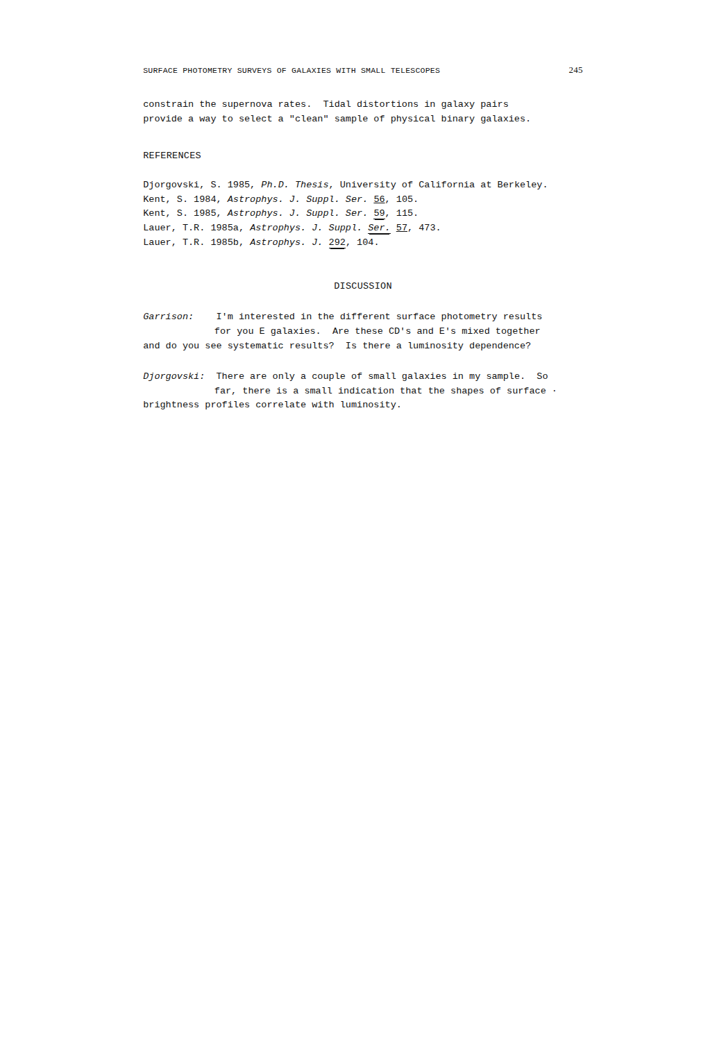Surface photometry surveys of galaxies with small telescopes 245
constrain the supernova rates. Tidal distortions in galaxy pairs
provide a way to select a "clean" sample of physical binary galaxies.
References
Djorgovski, S. 1985, Ph.D. Thesis, University of California at Berkeley.
Kent, S. 1984, Astrophys. J. Suppl. Ser. 56, 105.
Kent, S. 1985, Astrophys. J. Suppl. Ser. 59, 115.
Lauer, T.R. 1985a, Astrophys. J. Suppl. Ser. 57, 473.
Lauer, T.R. 1985b, Astrophys. J. 292, 104.
Discussion
Garrison: I'm interested in the different surface photometry results for you E galaxies. Are these CD's and E's mixed together and do you see systematic results? Is there a luminosity dependence?
Djorgovski: There are only a couple of small galaxies in my sample. So far, there is a small indication that the shapes of surface · brightness profiles correlate with luminosity.